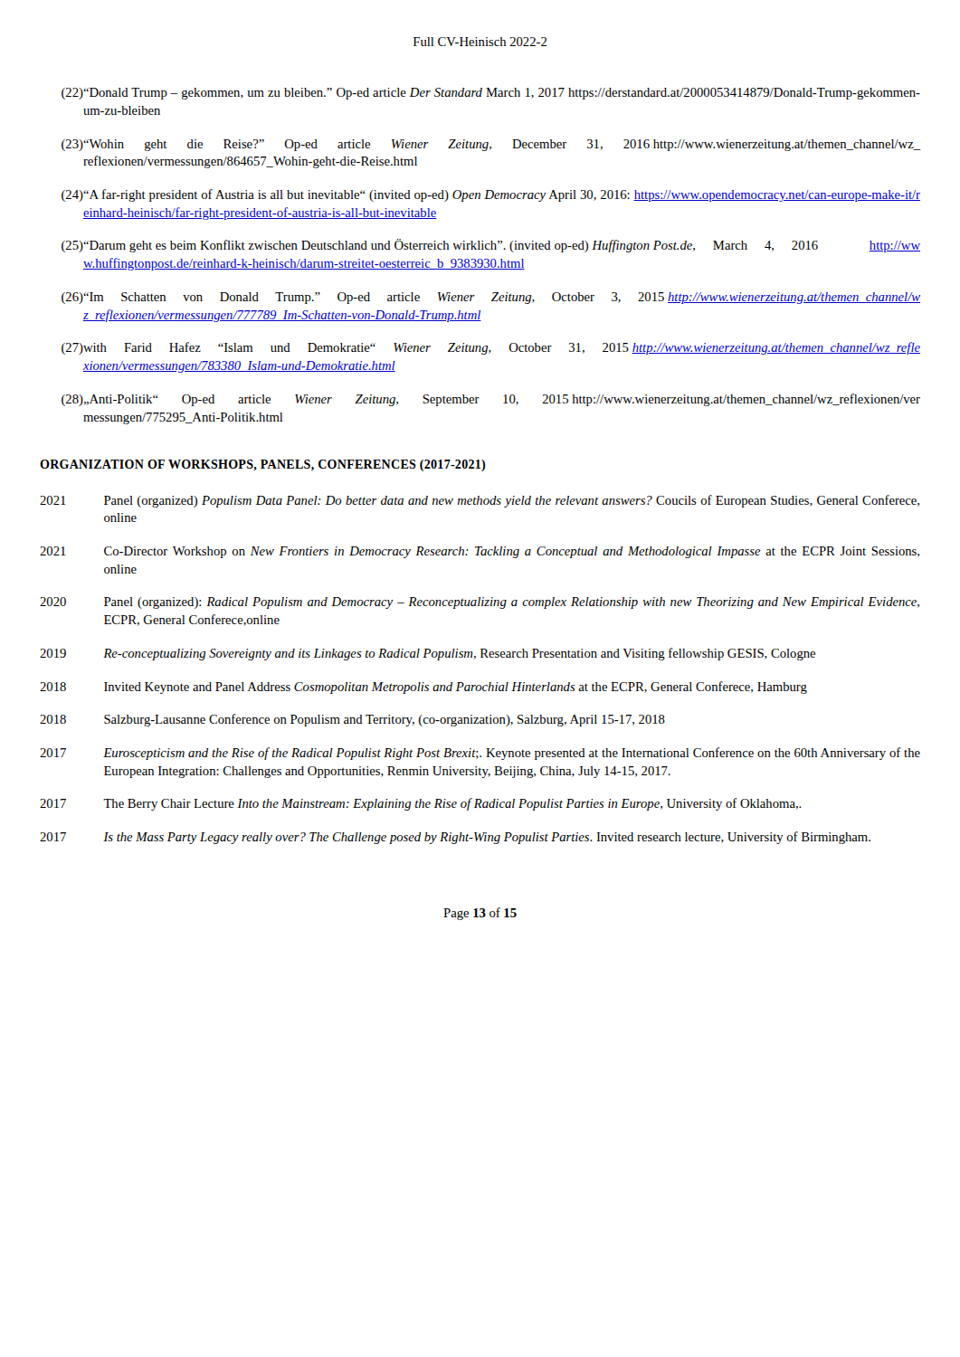Full CV-Heinisch 2022-2
(22) “Donald Trump – gekommen, um zu bleiben.” Op-ed article Der Standard March 1, 2017 https://derstandard.at/2000053414879/Donald-Trump-gekommen-um-zu-bleiben
(23) “Wohin geht die Reise?” Op-ed article Wiener Zeitung, December 31, 2016 http://www.wienerzeitung.at/themen_channel/wz_reflexionen/vermessungen/864657_Wohin-geht-die-Reise.html
(24) “A far-right president of Austria is all but inevitable“ (invited op-ed) Open Democracy April 30, 2016: https://www.opendemocracy.net/can-europe-make-it/reinhard-heinisch/far-right-president-of-austria-is-all-but-inevitable
(25) “Darum geht es beim Konflikt zwischen Deutschland und Österreich wirklich”. (invited op-ed) Huffington Post.de, March 4, 2016 http://www.huffingtonpost.de/reinhard-k-heinisch/darum-streitet-oesterreic_b_9383930.html
(26) “Im Schatten von Donald Trump.” Op-ed article Wiener Zeitung, October 3, 2015 http://www.wienerzeitung.at/themen_channel/wz_reflexionen/vermessungen/777789_Im-Schatten-von-Donald-Trump.html
(27) with Farid Hafez “Islam und Demokratie“ Wiener Zeitung, October 31, 2015 http://www.wienerzeitung.at/themen_channel/wz_reflexionen/vermessungen/783380_Islam-und-Demokratie.html
(28) „Anti-Politik“ Op-ed article Wiener Zeitung, September 10, 2015 http://www.wienerzeitung.at/themen_channel/wz_reflexionen/vermessungen/775295_Anti-Politik.html
ORGANIZATION OF WORKSHOPS, PANELS, CONFERENCES (2017-2021)
| 2021 | Panel (organized) Populism Data Panel: Do better data and new methods yield the relevant answers? Coucils of European Studies, General Conferece, online |
| 2021 | Co-Director Workshop on New Frontiers in Democracy Research: Tackling a Conceptual and Methodological Impasse at the ECPR Joint Sessions, online |
| 2020 | Panel (organized): Radical Populism and Democracy – Reconceptualizing a complex Relationship with new Theorizing and New Empirical Evidence , ECPR, General Conferece,online |
| 2019 | Re-conceptualizing Sovereignty and its Linkages to Radical Populism , Research Presentation and Visiting fellowship GESIS, Cologne |
| 2018 | Invited Keynote and Panel Address Cosmopolitan Metropolis and Parochial Hinterlands at the ECPR, General Conferece, Hamburg |
| 2018 | Salzburg-Lausanne Conference on Populism and Territory, (co-organization), Salzburg, April 15-17, 2018 |
| 2017 | Euroscepticism and the Rise of the Radical Populist Right Post Brexit ;. Keynote presented at the International Conference on the 60th Anniversary of the European Integration: Challenges and Opportunities, Renmin University, Beijing, China, July 14-15, 2017. |
| 2017 | The Berry Chair Lecture Into the Mainstream: Explaining the Rise of Radical Populist Parties in Europe , University of Oklahoma,. |
| 2017 | Is the Mass Party Legacy really over? The Challenge posed by Right-Wing Populist Parties . Invited research lecture, University of Birmingham. |
Page 13 of 15